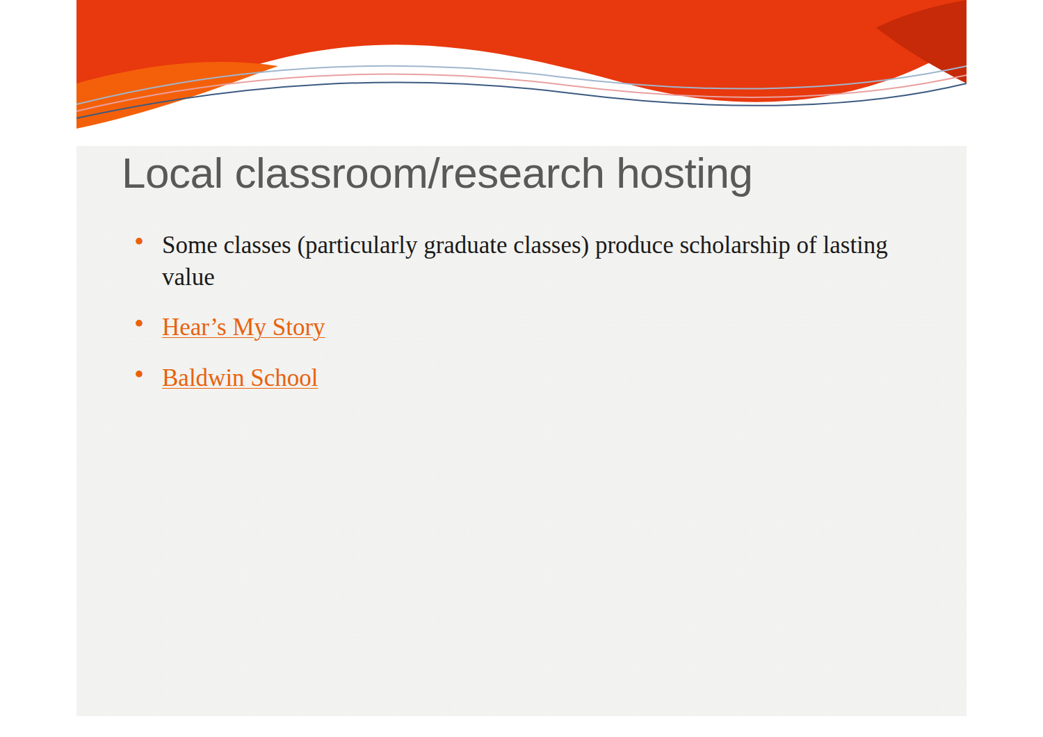Local classroom/research hosting
Some classes (particularly graduate classes) produce scholarship of lasting value
Hear’s My Story
Baldwin School